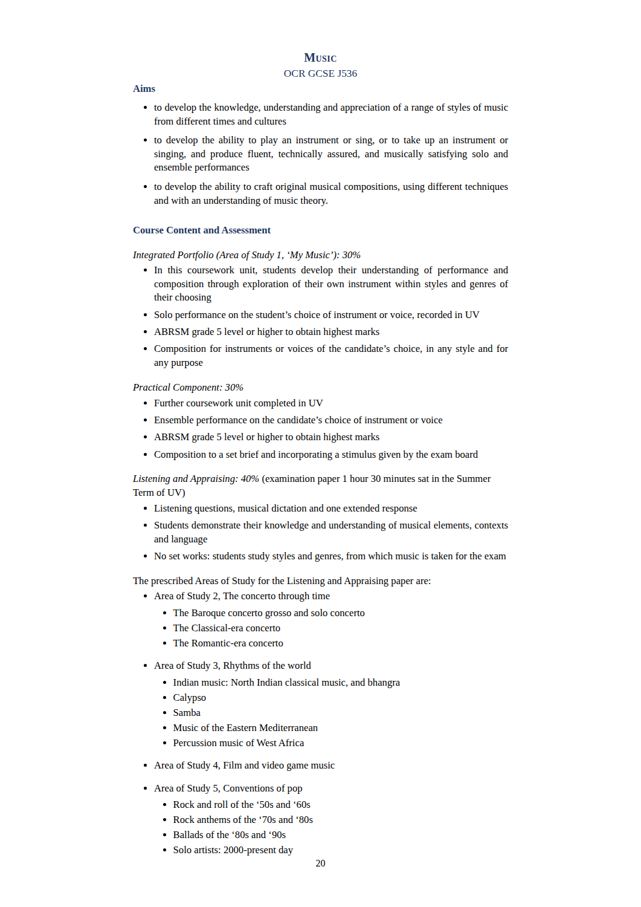Music
OCR GCSE J536
Aims
to develop the knowledge, understanding and appreciation of a range of styles of music from different times and cultures
to develop the ability to play an instrument or sing, or to take up an instrument or singing, and produce fluent, technically assured, and musically satisfying solo and ensemble performances
to develop the ability to craft original musical compositions, using different techniques and with an understanding of music theory.
Course Content and Assessment
Integrated Portfolio (Area of Study 1, ‘My Music’): 30%
In this coursework unit, students develop their understanding of performance and composition through exploration of their own instrument within styles and genres of their choosing
Solo performance on the student’s choice of instrument or voice, recorded in UV
ABRSM grade 5 level or higher to obtain highest marks
Composition for instruments or voices of the candidate’s choice, in any style and for any purpose
Practical Component: 30%
Further coursework unit completed in UV
Ensemble performance on the candidate’s choice of instrument or voice
ABRSM grade 5 level or higher to obtain highest marks
Composition to a set brief and incorporating a stimulus given by the exam board
Listening and Appraising: 40% (examination paper 1 hour 30 minutes sat in the Summer Term of UV)
Listening questions, musical dictation and one extended response
Students demonstrate their knowledge and understanding of musical elements, contexts and language
No set works: students study styles and genres, from which music is taken for the exam
The prescribed Areas of Study for the Listening and Appraising paper are:
Area of Study 2, The concerto through time
The Baroque concerto grosso and solo concerto
The Classical-era concerto
The Romantic-era concerto
Area of Study 3, Rhythms of the world
Indian music: North Indian classical music, and bhangra
Calypso
Samba
Music of the Eastern Mediterranean
Percussion music of West Africa
Area of Study 4, Film and video game music
Area of Study 5, Conventions of pop
Rock and roll of the ‘50s and ‘60s
Rock anthems of the ‘70s and ‘80s
Ballads of the ‘80s and ‘90s
Solo artists: 2000-present day
20